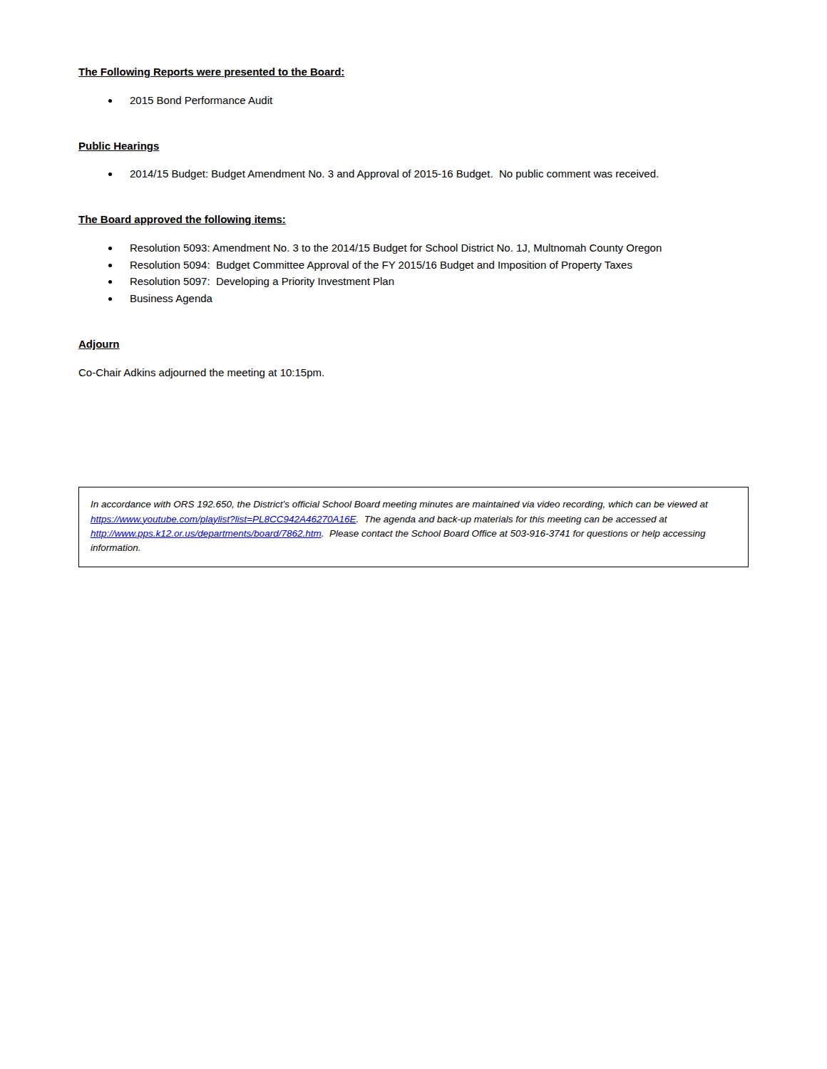The Following Reports were presented to the Board:
2015 Bond Performance Audit
Public Hearings
2014/15 Budget: Budget Amendment No. 3 and Approval of 2015-16 Budget. No public comment was received.
The Board approved the following items:
Resolution 5093: Amendment No. 3 to the 2014/15 Budget for School District No. 1J, Multnomah County Oregon
Resolution 5094: Budget Committee Approval of the FY 2015/16 Budget and Imposition of Property Taxes
Resolution 5097: Developing a Priority Investment Plan
Business Agenda
Adjourn
Co-Chair Adkins adjourned the meeting at 10:15pm.
In accordance with ORS 192.650, the District’s official School Board meeting minutes are maintained via video recording, which can be viewed at https://www.youtube.com/playlist?list=PL8CC942A46270A16E. The agenda and back-up materials for this meeting can be accessed at http://www.pps.k12.or.us/departments/board/7862.htm. Please contact the School Board Office at 503-916-3741 for questions or help accessing information.